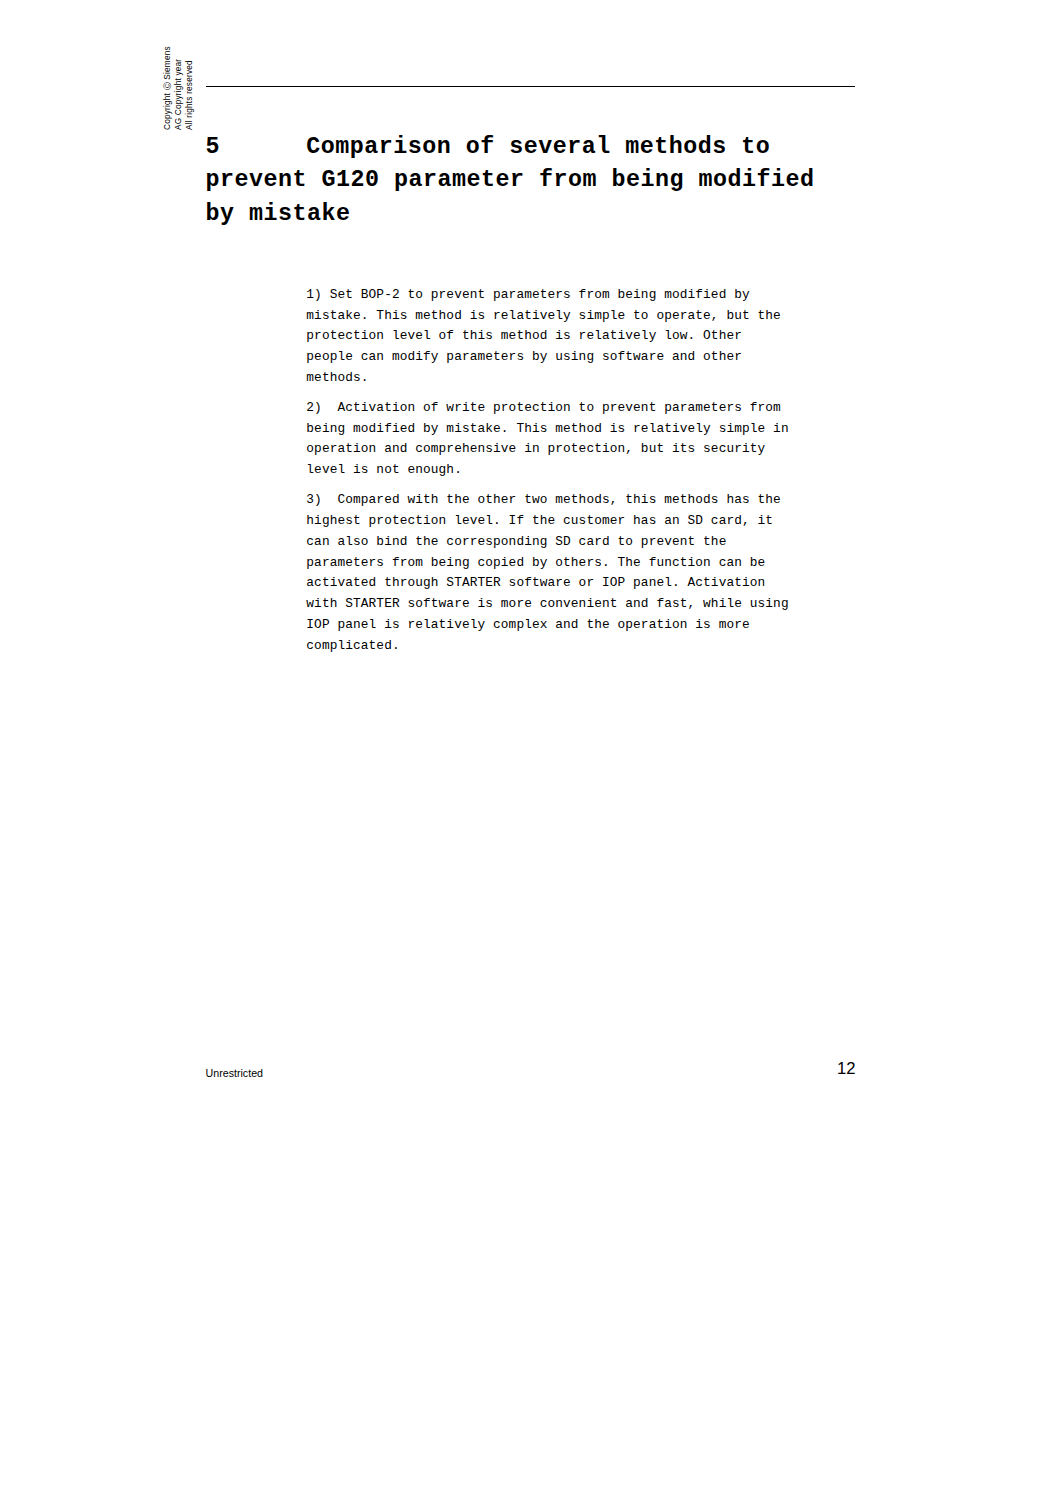Copyright Ⓒ Siemens
AG Copyright year
All rights reserved
5 Comparison of several methods to prevent G120 parameter from being modified by mistake
1) Set BOP-2 to prevent parameters from being modified by mistake. This method is relatively simple to operate, but the protection level of this method is relatively low. Other people can modify parameters by using software and other methods.
2) Activation of write protection to prevent parameters from being modified by mistake. This method is relatively simple in operation and comprehensive in protection, but its security level is not enough.
3) Compared with the other two methods, this methods has the highest protection level. If the customer has an SD card, it can also bind the corresponding SD card to prevent the parameters from being copied by others. The function can be activated through STARTER software or IOP panel. Activation with STARTER software is more convenient and fast, while using IOP panel is relatively complex and the operation is more complicated.
Unrestricted
12